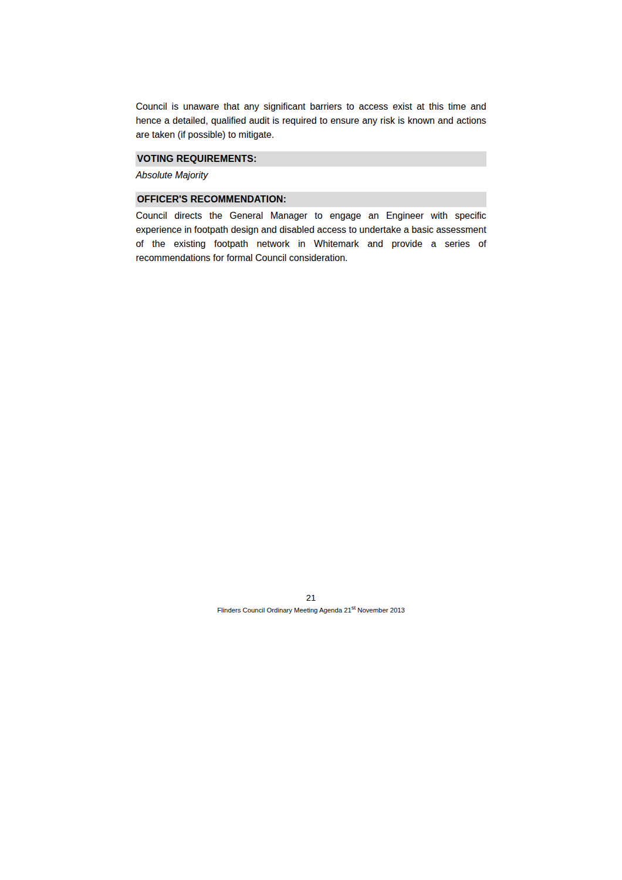Council is unaware that any significant barriers to access exist at this time and hence a detailed, qualified audit is required to ensure any risk is known and actions are taken (if possible) to mitigate.
VOTING REQUIREMENTS:
Absolute Majority
OFFICER'S RECOMMENDATION:
Council directs the General Manager to engage an Engineer with specific experience in footpath design and disabled access to undertake a basic assessment of the existing footpath network in Whitemark and provide a series of recommendations for formal Council consideration.
21
Flinders Council Ordinary Meeting Agenda 21st November 2013